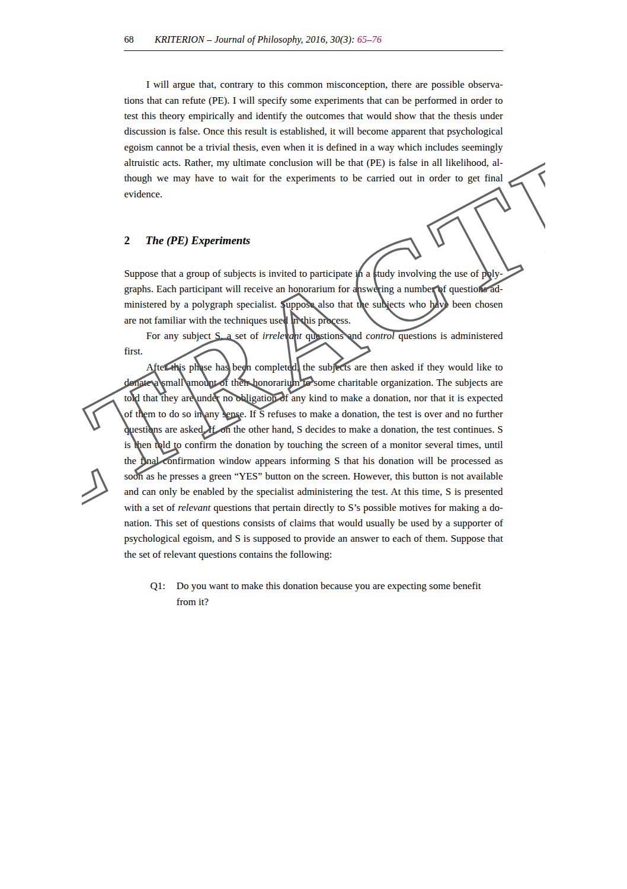RETRACTED
68 KRITERION – Journal of Philosophy, 2016, 30(3): 65–76
I will argue that, contrary to this common misconception, there are possible observations that can refute (PE). I will specify some experiments that can be performed in order to test this theory empirically and identify the outcomes that would show that the thesis under discussion is false. Once this result is established, it will become apparent that psychological egoism cannot be a trivial thesis, even when it is defined in a way which includes seemingly altruistic acts. Rather, my ultimate conclusion will be that (PE) is false in all likelihood, although we may have to wait for the experiments to be carried out in order to get final evidence.
2 The (PE) Experiments
Suppose that a group of subjects is invited to participate in a study involving the use of polygraphs. Each participant will receive an honorarium for answering a number of questions administered by a polygraph specialist. Suppose also that the subjects who have been chosen are not familiar with the techniques used in this process.
For any subject S, a set of irrelevant questions and control questions is administered first.
After this phase has been completed, the subjects are then asked if they would like to donate a small amount of their honorarium to some charitable organization. The subjects are told that they are under no obligation of any kind to make a donation, nor that it is expected of them to do so in any sense. If S refuses to make a donation, the test is over and no further questions are asked. If, on the other hand, S decides to make a donation, the test continues. S is then told to confirm the donation by touching the screen of a monitor several times, until the final confirmation window appears informing S that his donation will be processed as soon as he presses a green “YES” button on the screen. However, this button is not available and can only be enabled by the specialist administering the test. At this time, S is presented with a set of relevant questions that pertain directly to S’s possible motives for making a donation. This set of questions consists of claims that would usually be used by a supporter of psychological egoism, and S is supposed to provide an answer to each of them. Suppose that the set of relevant questions contains the following:
Q1: Do you want to make this donation because you are expecting some benefit from it?